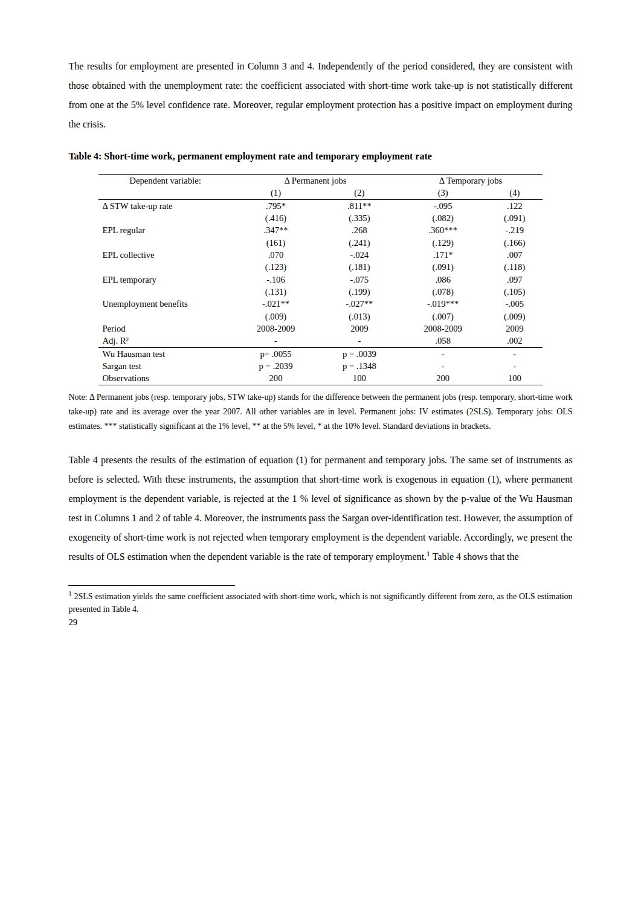The results for employment are presented in Column 3 and 4. Independently of the period considered, they are consistent with those obtained with the unemployment rate: the coefficient associated with short-time work take-up is not statistically different from one at the 5% level confidence rate. Moreover, regular employment protection has a positive impact on employment during the crisis.
Table 4: Short-time work, permanent employment rate and temporary employment rate
| Dependent variable: | Δ Permanent jobs | Δ Temporary jobs |
| --- | --- | --- |
| | (1) | (2) | (3) | (4) |
| Δ STW take-up rate | .795* | .811** | -.095 | .122 |
| | (.416) | (.335) | (.082) | (.091) |
| EPL regular | .347** | .268 | .360*** | -.219 |
| | (161) | (.241) | (.129) | (.166) |
| EPL collective | .070 | -.024 | .171* | .007 |
| | (.123) | (.181) | (.091) | (.118) |
| EPL temporary | -.106 | -.075 | .086 | .097 |
| | (.131) | (.199) | (.078) | (.105) |
| Unemployment benefits | -.021** | -.027** | -.019*** | -.005 |
| | (.009) | (.013) | (.007) | (.009) |
| Period | 2008-2009 | 2009 | 2008-2009 | 2009 |
| Adj. R² | - | - | .058 | .002 |
| Wu Hausman test | p= .0055 | p = .0039 | - | - |
| Sargan test | p = .2039 | p = .1348 | - | - |
| Observations | 200 | 100 | 200 | 100 |
Note: Δ Permanent jobs (resp. temporary jobs, STW take-up) stands for the difference between the permanent jobs (resp. temporary, short-time work take-up) rate and its average over the year 2007. All other variables are in level. Permanent jobs: IV estimates (2SLS). Temporary jobs: OLS estimates. *** statistically significant at the 1% level, ** at the 5% level, * at the 10% level. Standard deviations in brackets.
Table 4 presents the results of the estimation of equation (1) for permanent and temporary jobs. The same set of instruments as before is selected. With these instruments, the assumption that short-time work is exogenous in equation (1), where permanent employment is the dependent variable, is rejected at the 1 % level of significance as shown by the p-value of the Wu Hausman test in Columns 1 and 2 of table 4. Moreover, the instruments pass the Sargan over-identification test. However, the assumption of exogeneity of short-time work is not rejected when temporary employment is the dependent variable. Accordingly, we present the results of OLS estimation when the dependent variable is the rate of temporary employment.1 Table 4 shows that the
1 2SLS estimation yields the same coefficient associated with short-time work, which is not significantly different from zero, as the OLS estimation presented in Table 4.
29